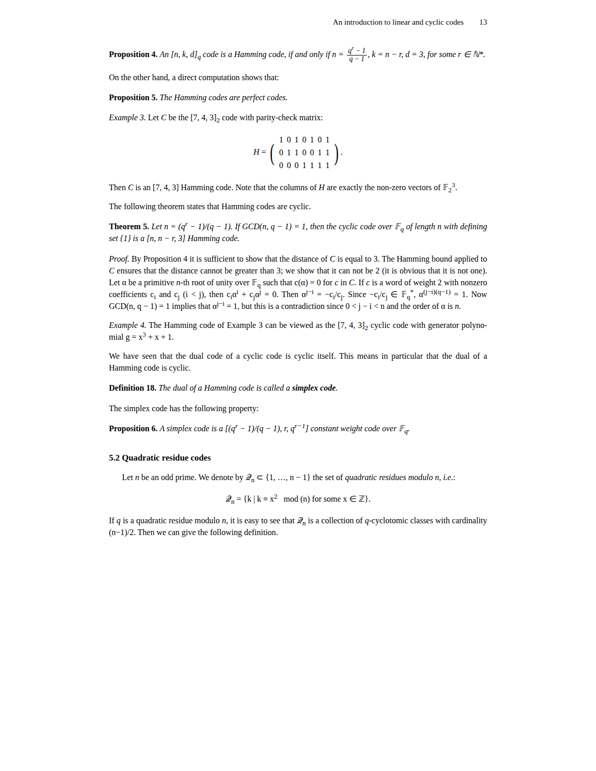An introduction to linear and cyclic codes 13
Proposition 4. An [n, k, d]q code is a Hamming code, if and only if n = qr − 1 q − 1, k = n − r, d = 3, for some r ∈ ℕ*.
On the other hand, a direct computation shows that:
Proposition 5. The Hamming codes are perfect codes.
Example 3. Let C be the [7, 4, 3]2 code with parity-check matrix:
H = (
| 1 | 0 | 1 | 0 | 1 | 0 | 1 |
| 0 | 1 | 1 | 0 | 0 | 1 | 1 |
| 0 | 0 | 0 | 1 | 1 | 1 | 1 |
).
Then C is an [7, 4, 3] Hamming code. Note that the columns of H are exactly the non-zero vectors of 𝔽23.
The following theorem states that Hamming codes are cyclic.
Theorem 5. Let n = (qr − 1)/(q − 1). If GCD(n, q − 1) = 1, then the cyclic code over 𝔽q of length n with defining set {1} is a [n, n − r, 3] Hamming code.
Proof. By Proposition 4 it is sufficient to show that the distance of C is equal to 3. The Hamming bound applied to C ensures that the distance cannot be greater than 3; we show that it can not be 2 (it is obvious that it is not one). Let α be a primitive n-th root of unity over 𝔽q such that c(α) = 0 for c in C. If c is a word of weight 2 with nonzero coefficients ci and cj (i < j), then ciαi + cjαj = 0. Then αj−i = −ci/cj. Since −ci/cj ∈ 𝔽q*, α(j−i)(q−1) = 1. Now GCD(n, q − 1) = 1 implies that αj−i = 1, but this is a contradiction since 0 < j − i < n and the order of α is n.
Example 4. The Hamming code of Example 3 can be viewed as the [7, 4, 3]2 cyclic code with generator polynomial g = x3 + x + 1.
We have seen that the dual code of a cyclic code is cyclic itself. This means in particular that the dual of a Hamming code is cyclic.
Definition 18. The dual of a Hamming code is called a simplex code.
The simplex code has the following property:
Proposition 6. A simplex code is a [(qr − 1)/(q − 1), r, qr−1] constant weight code over 𝔽q.
5.2 Quadratic residue codes
Let n be an odd prime. We denote by 𝒬n ⊂ {1, …, n − 1} the set of quadratic residues modulo n, i.e.:
𝒬n = {k | k ≡ x2 mod (n) for some x ∈ ℤ}.
If q is a quadratic residue modulo n, it is easy to see that 𝒬n is a collection of q-cyclotomic classes with cardinality (n−1)/2. Then we can give the following definition.